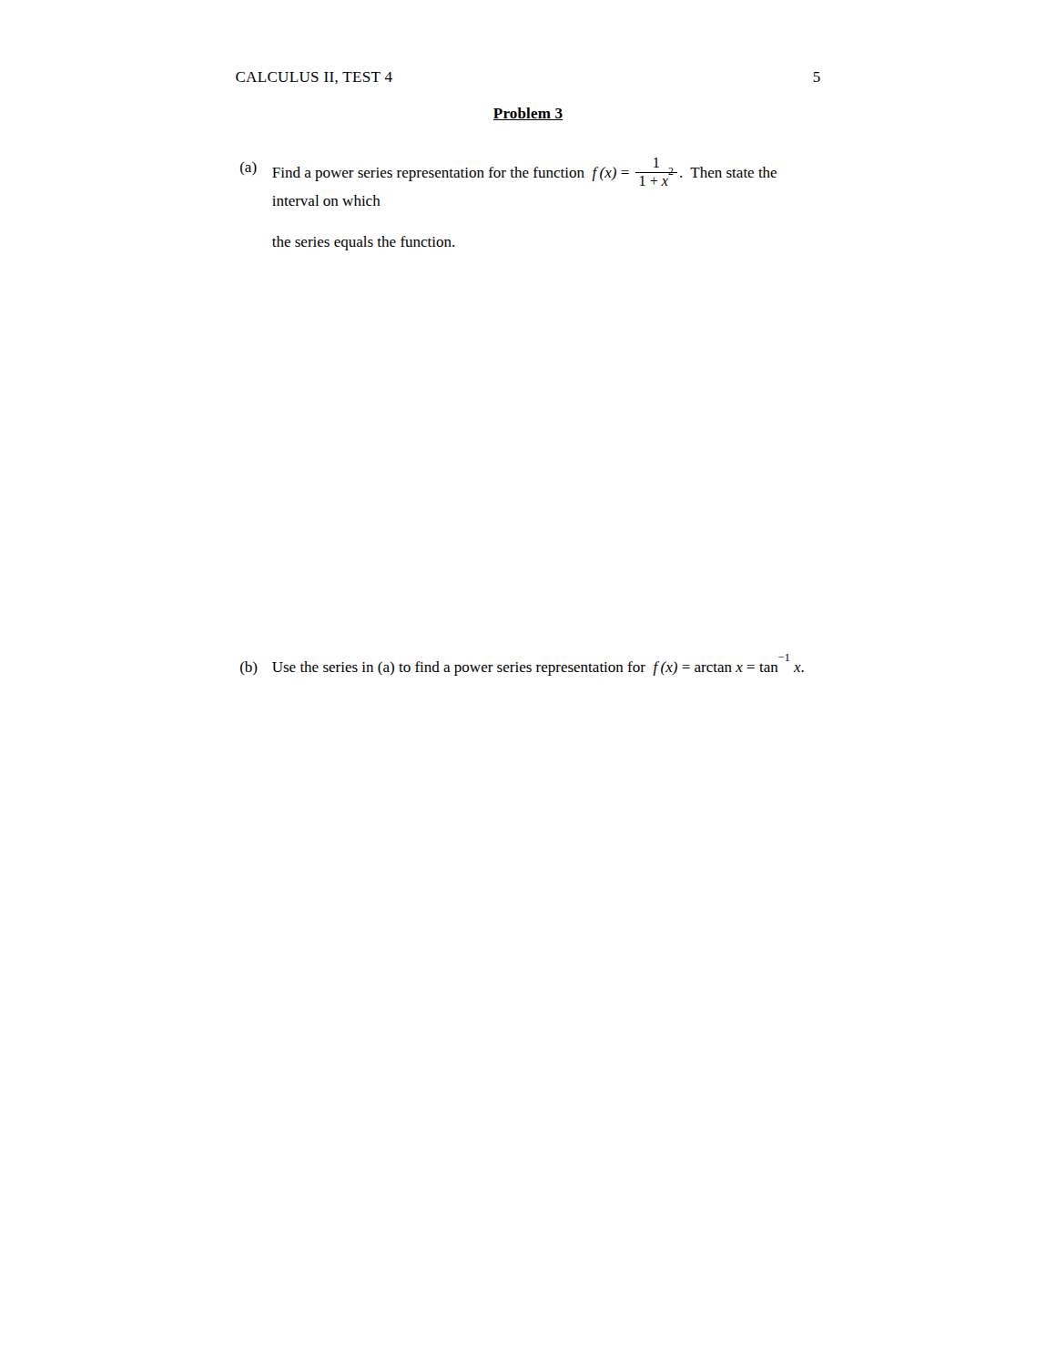Calculus II, Test 4 5
Problem 3
(a)
Find a power series representation for the function f (x) = 1 1 + x2. Then state the interval on which
the series equals the function.
(b)
Use the series in (a) to find a power series representation for f (x) = arctan x = tan−1 x.